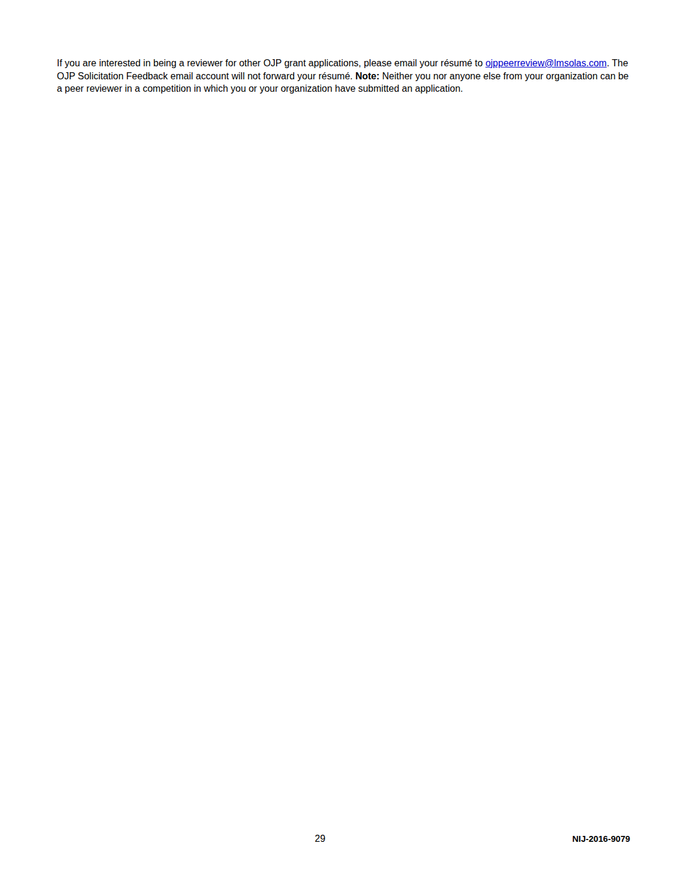If you are interested in being a reviewer for other OJP grant applications, please email your résumé to ojppeerreview@lmsolas.com. The OJP Solicitation Feedback email account will not forward your résumé. Note: Neither you nor anyone else from your organization can be a peer reviewer in a competition in which you or your organization have submitted an application.
29 NIJ-2016-9079